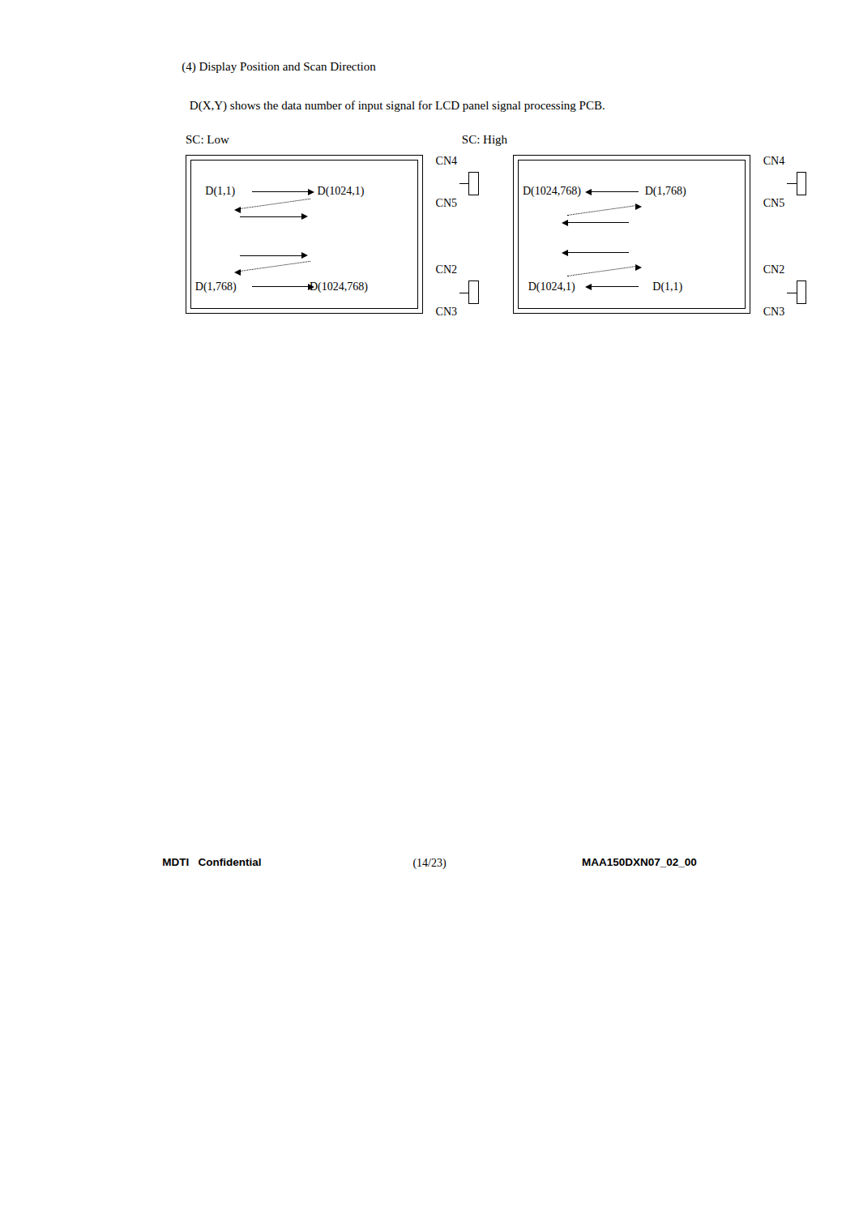(4) Display Position and Scan Direction
D(X,Y) shows the data number of input signal for LCD panel signal processing PCB.
SC: Low
SC: High
D(1,1) D(1024,1)
D(1,768) D(1024,768)
CN4
CN5 CN2
CN3
D(1024,768) D(1,768)
D(1024,1) D(1,1)
CN4
CN5 CN2
CN3
MDTI Confidential
(14/23)
MAA150DXN07_02_00